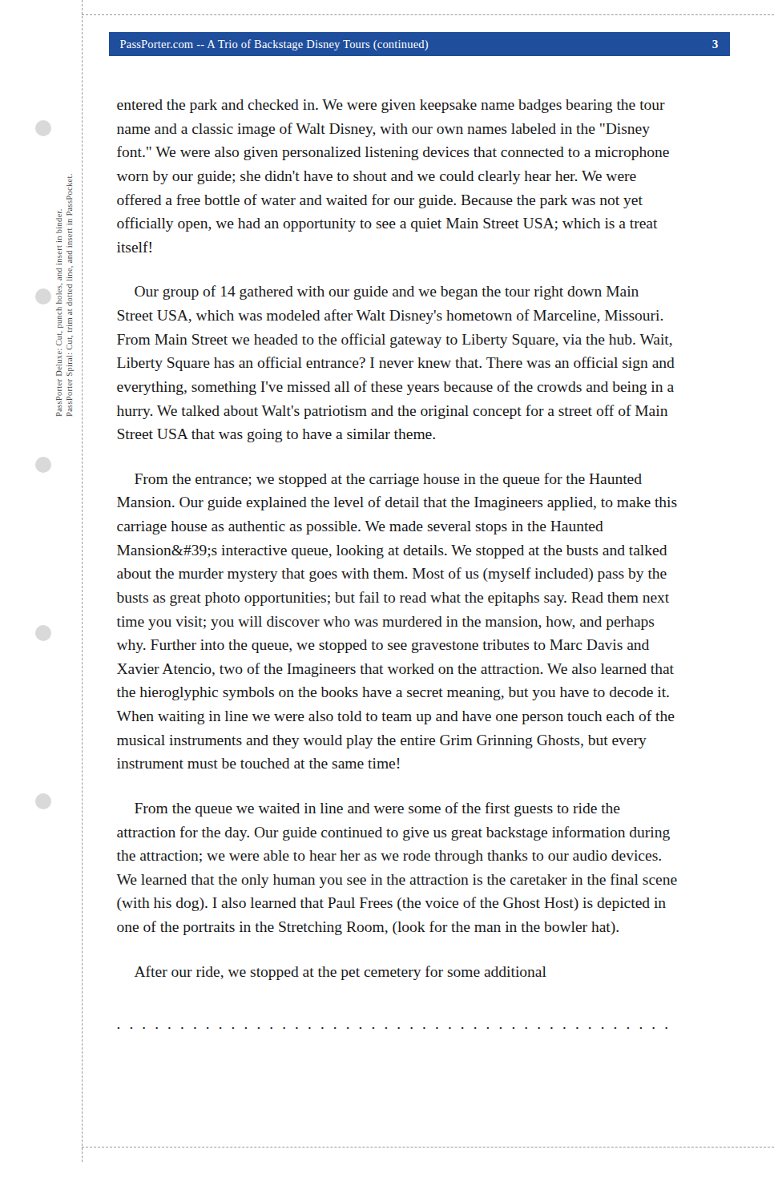PassPorter Deluxe: Cut, punch holes, and insert in binder. PassPorter Spiral: Cut, trim at dotted line, and insert in PassPocket.
PassPorter.com -- A Trio of Backstage Disney Tours (continued) 3
entered the park and checked in. We were given keepsake name badges bearing the tour name and a classic image of Walt Disney, with our own names labeled in the "Disney font." We were also given personalized listening devices that connected to a microphone worn by our guide; she didn't have to shout and we could clearly hear her. We were offered a free bottle of water and waited for our guide. Because the park was not yet officially open, we had an opportunity to see a quiet Main Street USA; which is a treat itself!
Our group of 14 gathered with our guide and we began the tour right down Main Street USA, which was modeled after Walt Disney's hometown of Marceline, Missouri. From Main Street we headed to the official gateway to Liberty Square, via the hub. Wait, Liberty Square has an official entrance? I never knew that. There was an official sign and everything, something I've missed all of these years because of the crowds and being in a hurry. We talked about Walt's patriotism and the original concept for a street off of Main Street USA that was going to have a similar theme.
From the entrance; we stopped at the carriage house in the queue for the Haunted Mansion. Our guide explained the level of detail that the Imagineers applied, to make this carriage house as authentic as possible. We made several stops in the Haunted Mansion&#39;s interactive queue, looking at details. We stopped at the busts and talked about the murder mystery that goes with them. Most of us (myself included) pass by the busts as great photo opportunities; but fail to read what the epitaphs say. Read them next time you visit; you will discover who was murdered in the mansion, how, and perhaps why. Further into the queue, we stopped to see gravestone tributes to Marc Davis and Xavier Atencio, two of the Imagineers that worked on the attraction. We also learned that the hieroglyphic symbols on the books have a secret meaning, but you have to decode it. When waiting in line we were also told to team up and have one person touch each of the musical instruments and they would play the entire Grim Grinning Ghosts, but every instrument must be touched at the same time!
From the queue we waited in line and were some of the first guests to ride the attraction for the day. Our guide continued to give us great backstage information during the attraction; we were able to hear her as we rode through thanks to our audio devices. We learned that the only human you see in the attraction is the caretaker in the final scene (with his dog). I also learned that Paul Frees (the voice of the Ghost Host) is depicted in one of the portraits in the Stretching Room, (look for the man in the bowler hat).
After our ride, we stopped at the pet cemetery for some additional
. . . . . . . . . . . . . . . . . . . . . . . . . . . . . . . . . . . . . . . . . . . . . . . . . . . . . . . . . . . . . . . . . . .